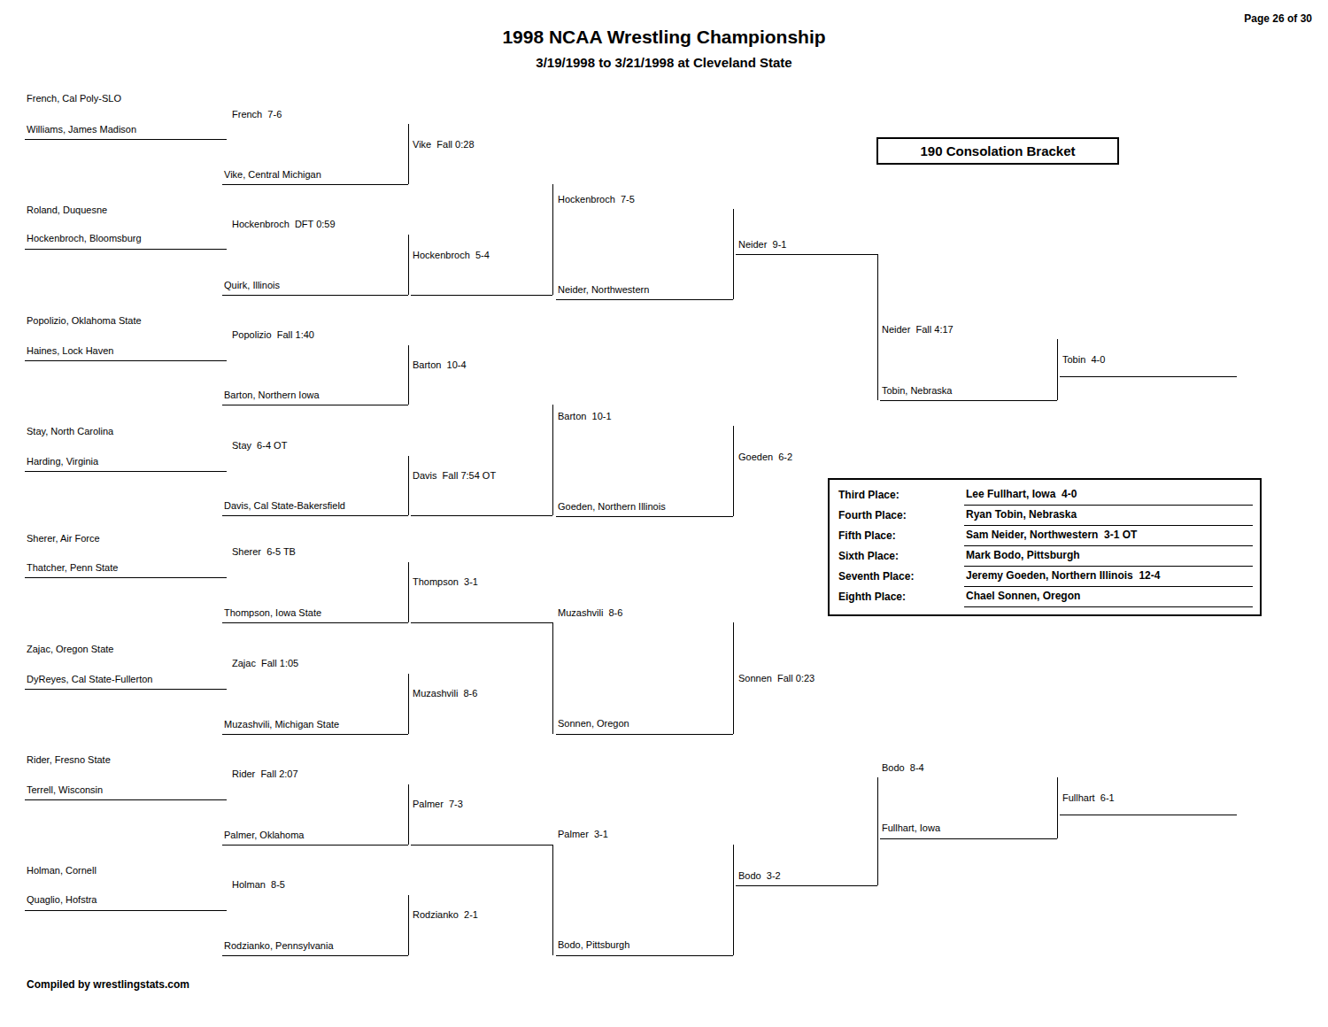Page 26 of 30
1998 NCAA Wrestling Championship
3/19/1998 to 3/21/1998 at Cleveland State
190 Consolation Bracket
French, Cal Poly-SLO
Williams, James Madison
Roland, Duquesne
Hockenbroch, Bloomsburg
Popolizio, Oklahoma State
Haines, Lock Haven
Stay, North Carolina
Harding, Virginia
Sherer, Air Force
Thatcher, Penn State
Zajac, Oregon State
DyReyes, Cal State-Fullerton
Rider, Fresno State
Terrell, Wisconsin
Holman, Cornell
Quaglio, Hofstra
French 7-6
Vike, Central Michigan
Vike Fall 0:28
Hockenbroch DFT 0:59
Quirk, Illinois
Hockenbroch 5-4
Popolizio Fall 1:40
Barton, Northern Iowa
Barton 10-4
Stay 6-4 OT
Davis, Cal State-Bakersfield
Davis Fall 7:54 OT
Sherer 6-5 TB
Thompson, Iowa State
Thompson 3-1
Zajac Fall 1:05
Muzashvili, Michigan State
Muzashvili 8-6
Rider Fall 2:07
Palmer, Oklahoma
Palmer 7-3
Holman 8-5
Rodzianko, Pennsylvania
Rodzianko 2-1
Hockenbroch 7-5
Neider, Northwestern
Neider 9-1
Barton 10-1
Goeden, Northern Illinois
Goeden 6-2
Muzashvili 8-6
Sonnen, Oregon
Sonnen Fall 0:23
Palmer 3-1
Bodo, Pittsburgh
Bodo 3-2
Neider Fall 4:17
Tobin, Nebraska
Tobin 4-0
Bodo 8-4
Fullhart, Iowa
Fullhart 6-1
| Third Place: | Lee Fullhart, Iowa 4-0 |
| Fourth Place: | Ryan Tobin, Nebraska |
| Fifth Place: | Sam Neider, Northwestern 3-1 OT |
| Sixth Place: | Mark Bodo, Pittsburgh |
| Seventh Place: | Jeremy Goeden, Northern Illinois 12-4 |
| Eighth Place: | Chael Sonnen, Oregon |
Compiled by wrestlingstats.com